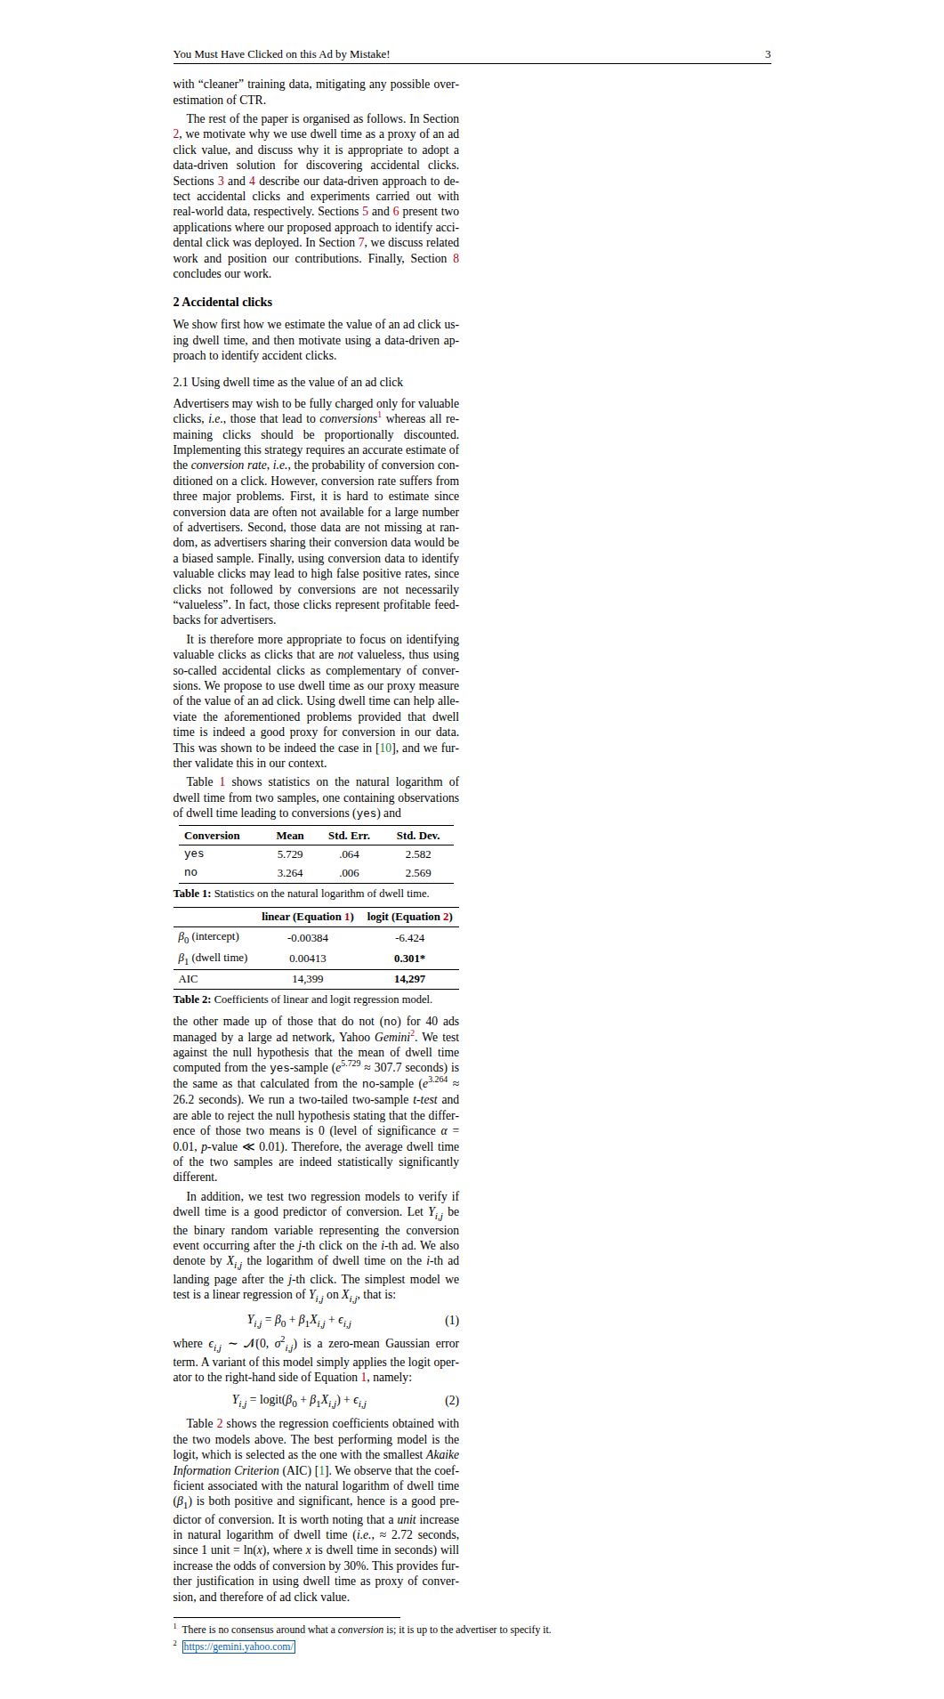You Must Have Clicked on this Ad by Mistake!
3
with “cleaner” training data, mitigating any possible overestimation of CTR.
The rest of the paper is organised as follows. In Section 2, we motivate why we use dwell time as a proxy of an ad click value, and discuss why it is appropriate to adopt a data-driven solution for discovering accidental clicks. Sections 3 and 4 describe our data-driven approach to detect accidental clicks and experiments carried out with real-world data, respectively. Sections 5 and 6 present two applications where our proposed approach to identify accidental click was deployed. In Section 7, we discuss related work and position our contributions. Finally, Section 8 concludes our work.
2 Accidental clicks
We show first how we estimate the value of an ad click using dwell time, and then motivate using a data-driven approach to identify accident clicks.
2.1 Using dwell time as the value of an ad click
Advertisers may wish to be fully charged only for valuable clicks, i.e., those that lead to conversions1 whereas all remaining clicks should be proportionally discounted. Implementing this strategy requires an accurate estimate of the conversion rate, i.e., the probability of conversion conditioned on a click. However, conversion rate suffers from three major problems. First, it is hard to estimate since conversion data are often not available for a large number of advertisers. Second, those data are not missing at random, as advertisers sharing their conversion data would be a biased sample. Finally, using conversion data to identify valuable clicks may lead to high false positive rates, since clicks not followed by conversions are not necessarily “valueless”. In fact, those clicks represent profitable feedbacks for advertisers.
It is therefore more appropriate to focus on identifying valuable clicks as clicks that are not valueless, thus using so-called accidental clicks as complementary of conversions. We propose to use dwell time as our proxy measure of the value of an ad click. Using dwell time can help alleviate the aforementioned problems provided that dwell time is indeed a good proxy for conversion in our data. This was shown to be indeed the case in [10], and we further validate this in our context.
Table 1 shows statistics on the natural logarithm of dwell time from two samples, one containing observations of dwell time leading to conversions (yes) and
| Conversion | Mean | Std. Err. | Std. Dev. |
| --- | --- | --- | --- |
| yes | 5.729 | .064 | 2.582 |
| no | 3.264 | .006 | 2.569 |
Table 1: Statistics on the natural logarithm of dwell time.
| | linear (Equation 1 ) | logit (Equation 2 ) |
| --- | --- | --- |
| β 0 (intercept) | -0.00384 | -6.424 |
| β 1 (dwell time) | 0.00413 | 0.301* |
| AIC | 14,399 | 14,297 |
Table 2: Coefficients of linear and logit regression model.
the other made up of those that do not (no) for 40 ads managed by a large ad network, Yahoo Gemini2. We test against the null hypothesis that the mean of dwell time computed from the yes-sample (e5.729 ≈ 307.7 seconds) is the same as that calculated from the no-sample (e3.264 ≈ 26.2 seconds). We run a two-tailed two-sample t-test and are able to reject the null hypothesis stating that the difference of those two means is 0 (level of significance α = 0.01, p-value ≪ 0.01). Therefore, the average dwell time of the two samples are indeed statistically significantly different.
In addition, we test two regression models to verify if dwell time is a good predictor of conversion. Let Yi,j be the binary random variable representing the conversion event occurring after the j-th click on the i-th ad. We also denote by Xi,j the logarithm of dwell time on the i-th ad landing page after the j-th click. The simplest model we test is a linear regression of Yi,j on Xi,j, that is:
Yi,j = β0 + β1Xi,j + ϵi,j
(1)
where ϵi,j ∼ 𝒩(0, σ2i,j) is a zero-mean Gaussian error term. A variant of this model simply applies the logit operator to the right-hand side of Equation 1, namely:
Yi,j = logit(β0 + β1Xi,j) + ϵi,j
(2)
Table 2 shows the regression coefficients obtained with the two models above. The best performing model is the logit, which is selected as the one with the smallest Akaike Information Criterion (AIC) [1]. We observe that the coefficient associated with the natural logarithm of dwell time (β1) is both positive and significant, hence is a good predictor of conversion. It is worth noting that a unit increase in natural logarithm of dwell time (i.e., ≈ 2.72 seconds, since 1 unit = ln(x), where x is dwell time in seconds) will increase the odds of conversion by 30%. This provides further justification in using dwell time as proxy of conversion, and therefore of ad click value.
1 There is no consensus around what a conversion is; it is up to the advertiser to specify it.
2 https://gemini.yahoo.com/